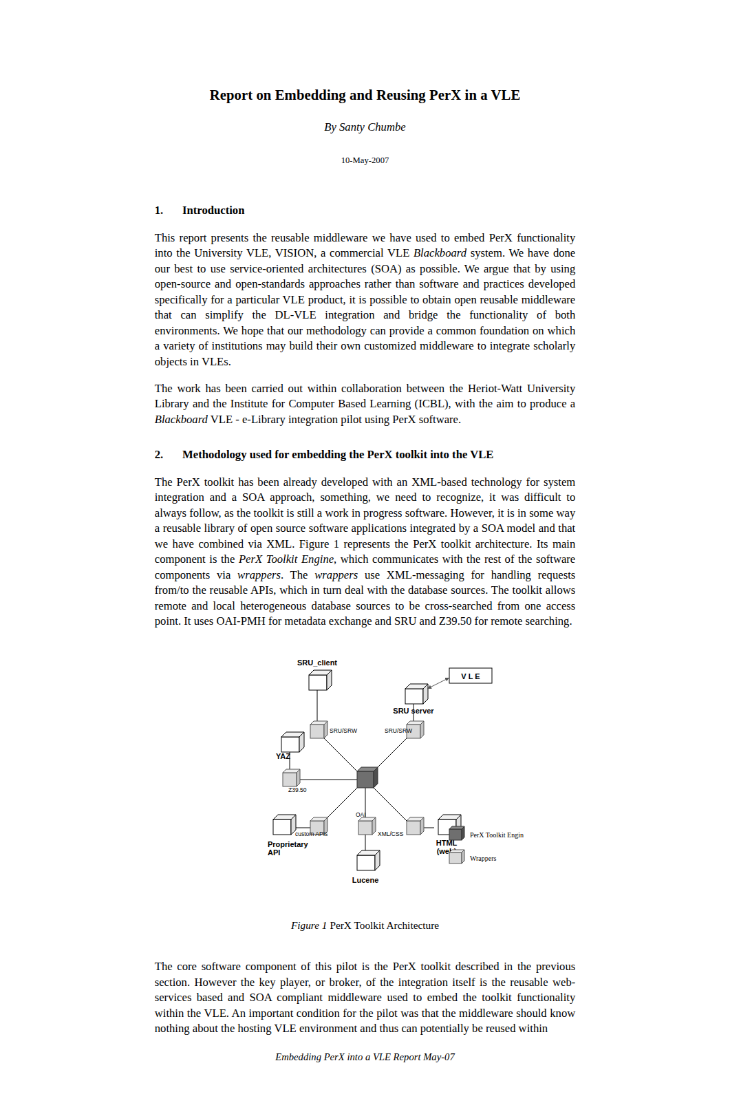Report on Embedding and Reusing PerX in a VLE
By Santy Chumbe
10-May-2007
1. Introduction
This report presents the reusable middleware we have used to embed PerX functionality into the University VLE, VISION, a commercial VLE Blackboard system. We have done our best to use service-oriented architectures (SOA) as possible. We argue that by using open-source and open-standards approaches rather than software and practices developed specifically for a particular VLE product, it is possible to obtain open reusable middleware that can simplify the DL-VLE integration and bridge the functionality of both environments. We hope that our methodology can provide a common foundation on which a variety of institutions may build their own customized middleware to integrate scholarly objects in VLEs.
The work has been carried out within collaboration between the Heriot-Watt University Library and the Institute for Computer Based Learning (ICBL), with the aim to produce a Blackboard VLE - e-Library integration pilot using PerX software.
2. Methodology used for embedding the PerX toolkit into the VLE
The PerX toolkit has been already developed with an XML-based technology for system integration and a SOA approach, something, we need to recognize, it was difficult to always follow, as the toolkit is still a work in progress software. However, it is in some way a reusable library of open source software applications integrated by a SOA model and that we have combined via XML. Figure 1 represents the PerX toolkit architecture. Its main component is the PerX Toolkit Engine, which communicates with the rest of the software components via wrappers. The wrappers use XML-messaging for handling requests from/to the reusable APIs, which in turn deal with the database sources. The toolkit allows remote and local heterogeneous database sources to be cross-searched from one access point. It uses OAI-PMH for metadata exchange and SRU and Z39.50 for remote searching.
SRU_client YAZ SRU server V L E HTML (web) Proprietary API Lucene SRU/SRW Z39.50 SRU/SRW XML/CSS custom APIs OAI PerX Toolkit Engine Wrappers
Figure 1 PerX Toolkit Architecture
The core software component of this pilot is the PerX toolkit described in the previous section. However the key player, or broker, of the integration itself is the reusable web-services based and SOA compliant middleware used to embed the toolkit functionality within the VLE. An important condition for the pilot was that the middleware should know nothing about the hosting VLE environment and thus can potentially be reused within
Embedding PerX into a VLE Report May-07